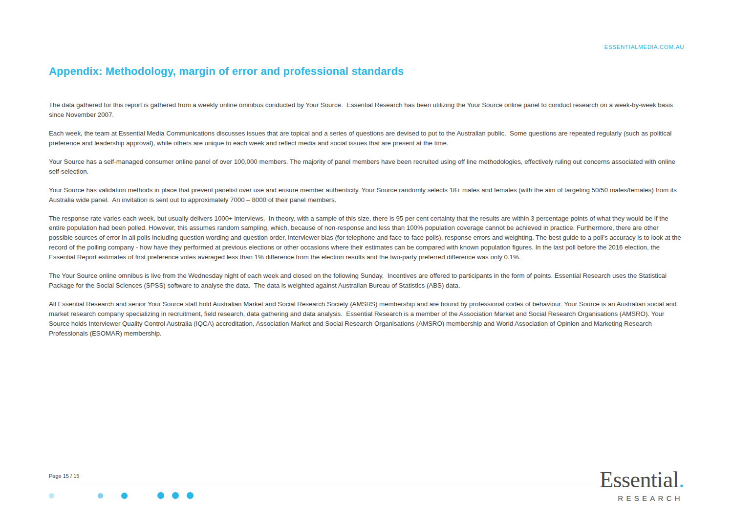ESSENTIALMEDIA.COM.AU
Appendix: Methodology, margin of error and professional standards
The data gathered for this report is gathered from a weekly online omnibus conducted by Your Source. Essential Research has been utilizing the Your Source online panel to conduct research on a week-by-week basis since November 2007.
Each week, the team at Essential Media Communications discusses issues that are topical and a series of questions are devised to put to the Australian public. Some questions are repeated regularly (such as political preference and leadership approval), while others are unique to each week and reflect media and social issues that are present at the time.
Your Source has a self-managed consumer online panel of over 100,000 members. The majority of panel members have been recruited using off line methodologies, effectively ruling out concerns associated with online self-selection.
Your Source has validation methods in place that prevent panelist over use and ensure member authenticity. Your Source randomly selects 18+ males and females (with the aim of targeting 50/50 males/females) from its Australia wide panel. An invitation is sent out to approximately 7000 – 8000 of their panel members.
The response rate varies each week, but usually delivers 1000+ interviews. In theory, with a sample of this size, there is 95 per cent certainty that the results are within 3 percentage points of what they would be if the entire population had been polled. However, this assumes random sampling, which, because of non-response and less than 100% population coverage cannot be achieved in practice. Furthermore, there are other possible sources of error in all polls including question wording and question order, interviewer bias (for telephone and face-to-face polls), response errors and weighting. The best guide to a poll’s accuracy is to look at the record of the polling company - how have they performed at previous elections or other occasions where their estimates can be compared with known population figures. In the last poll before the 2016 election, the Essential Report estimates of first preference votes averaged less than 1% difference from the election results and the two-party preferred difference was only 0.1%.
The Your Source online omnibus is live from the Wednesday night of each week and closed on the following Sunday. Incentives are offered to participants in the form of points. Essential Research uses the Statistical Package for the Social Sciences (SPSS) software to analyse the data. The data is weighted against Australian Bureau of Statistics (ABS) data.
All Essential Research and senior Your Source staff hold Australian Market and Social Research Society (AMSRS) membership and are bound by professional codes of behaviour. Your Source is an Australian social and market research company specializing in recruitment, field research, data gathering and data analysis. Essential Research is a member of the Association Market and Social Research Organisations (AMSRO). Your Source holds Interviewer Quality Control Australia (IQCA) accreditation, Association Market and Social Research Organisations (AMSRO) membership and World Association of Opinion and Marketing Research Professionals (ESOMAR) membership.
Page 15 / 15
Essential.
RESEARCH